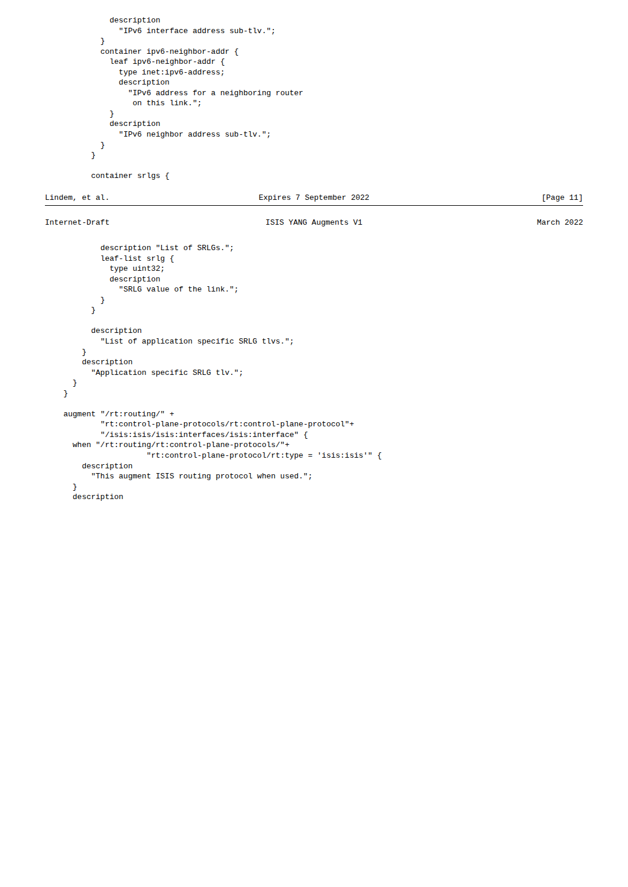description
                "IPv6 interface address sub-tlv.";
            }
            container ipv6-neighbor-addr {
              leaf ipv6-neighbor-addr {
                type inet:ipv6-address;
                description
                  "IPv6 address for a neighboring router
                   on this link.";
              }
              description
                "IPv6 neighbor address sub-tlv.";
            }
          }

          container srlgs {
Lindem, et al. Expires 7 September 2022 [Page 11]
Internet-Draft ISIS YANG Augments V1 March 2022
            description "List of SRLGs.";
            leaf-list srlg {
              type uint32;
              description
                "SRLG value of the link.";
            }
          }

          description
            "List of application specific SRLG tlvs.";
        }
        description
          "Application specific SRLG tlv.";
      }
    }

    augment "/rt:routing/" +
            "rt:control-plane-protocols/rt:control-plane-protocol"+
            "/isis:isis/isis:interfaces/isis:interface" {
      when "/rt:routing/rt:control-plane-protocols/"+
                      "rt:control-plane-protocol/rt:type = 'isis:isis'" {
        description
          "This augment ISIS routing protocol when used.";
      }
      description